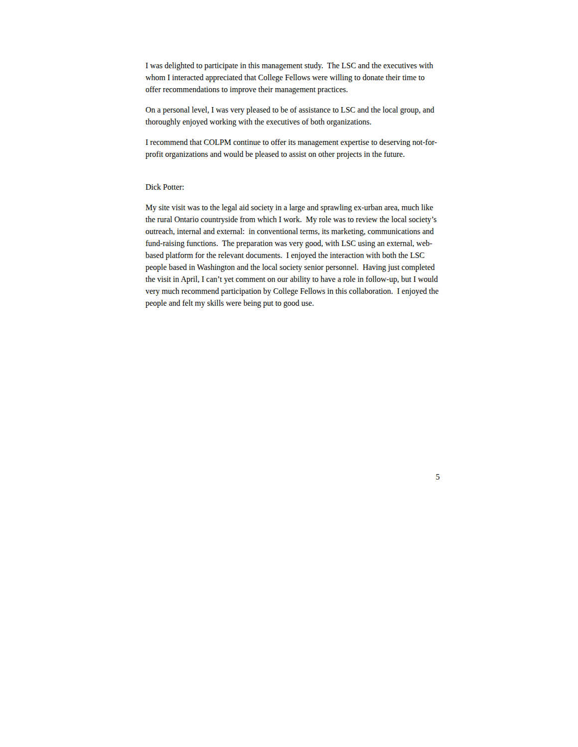I was delighted to participate in this management study. The LSC and the executives with whom I interacted appreciated that College Fellows were willing to donate their time to offer recommendations to improve their management practices.
On a personal level, I was very pleased to be of assistance to LSC and the local group, and thoroughly enjoyed working with the executives of both organizations.
I recommend that COLPM continue to offer its management expertise to deserving not-for-profit organizations and would be pleased to assist on other projects in the future.
Dick Potter:
My site visit was to the legal aid society in a large and sprawling ex-urban area, much like the rural Ontario countryside from which I work. My role was to review the local society’s outreach, internal and external: in conventional terms, its marketing, communications and fund-raising functions. The preparation was very good, with LSC using an external, web-based platform for the relevant documents. I enjoyed the interaction with both the LSC people based in Washington and the local society senior personnel. Having just completed the visit in April, I can’t yet comment on our ability to have a role in follow-up, but I would very much recommend participation by College Fellows in this collaboration. I enjoyed the people and felt my skills were being put to good use.
5